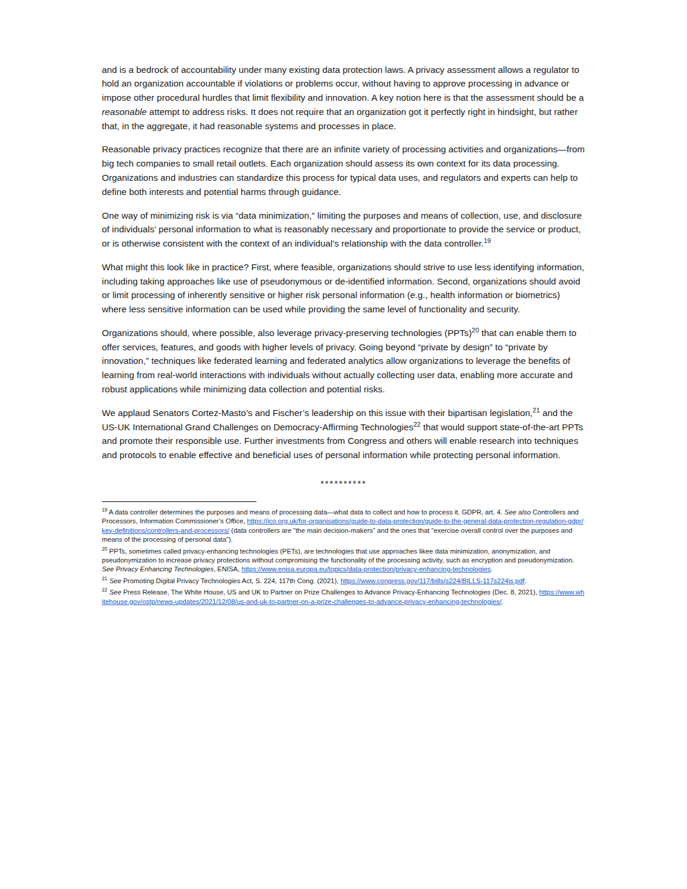and is a bedrock of accountability under many existing data protection laws. A privacy assessment allows a regulator to hold an organization accountable if violations or problems occur, without having to approve processing in advance or impose other procedural hurdles that limit flexibility and innovation. A key notion here is that the assessment should be a reasonable attempt to address risks. It does not require that an organization got it perfectly right in hindsight, but rather that, in the aggregate, it had reasonable systems and processes in place.
Reasonable privacy practices recognize that there are an infinite variety of processing activities and organizations—from big tech companies to small retail outlets. Each organization should assess its own context for its data processing. Organizations and industries can standardize this process for typical data uses, and regulators and experts can help to define both interests and potential harms through guidance.
One way of minimizing risk is via “data minimization,” limiting the purposes and means of collection, use, and disclosure of individuals’ personal information to what is reasonably necessary and proportionate to provide the service or product, or is otherwise consistent with the context of an individual’s relationship with the data controller.19
What might this look like in practice? First, where feasible, organizations should strive to use less identifying information, including taking approaches like use of pseudonymous or de-identified information. Second, organizations should avoid or limit processing of inherently sensitive or higher risk personal information (e.g., health information or biometrics) where less sensitive information can be used while providing the same level of functionality and security.
Organizations should, where possible, also leverage privacy-preserving technologies (PPTs)20 that can enable them to offer services, features, and goods with higher levels of privacy. Going beyond “private by design” to “private by innovation,” techniques like federated learning and federated analytics allow organizations to leverage the benefits of learning from real-world interactions with individuals without actually collecting user data, enabling more accurate and robust applications while minimizing data collection and potential risks.
We applaud Senators Cortez-Masto’s and Fischer’s leadership on this issue with their bipartisan legislation,21 and the US-UK International Grand Challenges on Democracy-Affirming Technologies22 that would support state-of-the-art PPTs and promote their responsible use. Further investments from Congress and others will enable research into techniques and protocols to enable effective and beneficial uses of personal information while protecting personal information.
**********
19 A data controller determines the purposes and means of processing data—what data to collect and how to process it. GDPR, art. 4. See also Controllers and Processors, Information Commissioner’s Office, https://ico.org.uk/for-organisations/guide-to-data-protection/guide-to-the-general-data-protection-regulation-gdpr/key-definitions/controllers-and-processors/ (data controllers are “the main decision-makers” and the ones that “exercise overall control over the purposes and means of the processing of personal data”).
20 PPTs, sometimes called privacy-enhancing technologies (PETs), are technologies that use approaches likee data minimization, anonymization, and pseudonymization to increase privacy protections without compromising the functionality of the processing activity, such as encryption and pseudonymization. See Privacy Enhancing Technologies, ENISA, https://www.enisa.europa.eu/topics/data-protection/privacy-enhancing-technologies.
21 See Promoting Digital Privacy Technologies Act, S. 224, 117th Cong. (2021), https://www.congress.gov/117/bills/s224/BILLS-117s224is.pdf.
22 See Press Release, The White House, US and UK to Partner on Prize Challenges to Advance Privacy-Enhancing Technologies (Dec. 8, 2021), https://www.whitehouse.gov/ostp/news-updates/2021/12/08/us-and-uk-to-partner-on-a-prize-challenges-to-advance-privacy-enhancing-technologies/.